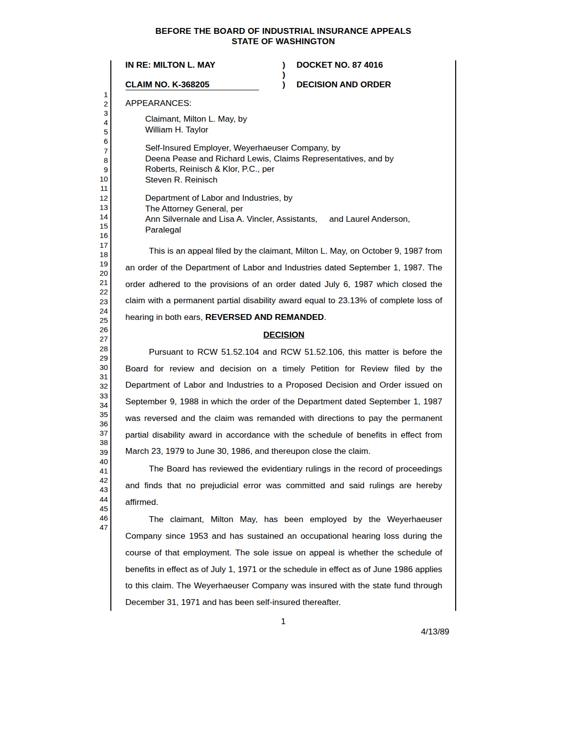BEFORE THE BOARD OF INDUSTRIAL INSURANCE APPEALS
STATE OF WASHINGTON
1
2
3
4
5
6
7
8
9
10
11
12
13
14
15
16
17
18
19
20
21
22
23
24
25
26
27
28
29
30
31
32
33
34
35
36
37
38
39
40
41
42
43
44
45
46
47
| IN RE: MILTON L. MAY | ) | DOCKET NO. 87 4016 |
| | ) | |
| CLAIM NO. K-368205 | ) | DECISION AND ORDER |
APPEARANCES:
Claimant, Milton L. May, by
William H. Taylor
Self-Insured Employer, Weyerhaeuser Company, by
Deena Pease and Richard Lewis, Claims Representatives, and by
Roberts, Reinisch & Klor, P.C., per
Steven R. Reinisch
Department of Labor and Industries, by
The Attorney General, per
Ann Silvernale and Lisa A. Vincler, Assistants, and Laurel Anderson, Paralegal
This is an appeal filed by the claimant, Milton L. May, on October 9, 1987 from an order of the Department of Labor and Industries dated September 1, 1987. The order adhered to the provisions of an order dated July 6, 1987 which closed the claim with a permanent partial disability award equal to 23.13% of complete loss of hearing in both ears, REVERSED AND REMANDED.
DECISION
Pursuant to RCW 51.52.104 and RCW 51.52.106, this matter is before the Board for review and decision on a timely Petition for Review filed by the Department of Labor and Industries to a Proposed Decision and Order issued on September 9, 1988 in which the order of the Department dated September 1, 1987 was reversed and the claim was remanded with directions to pay the permanent partial disability award in accordance with the schedule of benefits in effect from March 23, 1979 to June 30, 1986, and thereupon close the claim.
The Board has reviewed the evidentiary rulings in the record of proceedings and finds that no prejudicial error was committed and said rulings are hereby affirmed.
The claimant, Milton May, has been employed by the Weyerhaeuser Company since 1953 and has sustained an occupational hearing loss during the course of that employment. The sole issue on appeal is whether the schedule of benefits in effect as of July 1, 1971 or the schedule in effect as of June 1986 applies to this claim. The Weyerhaeuser Company was insured with the state fund through December 31, 1971 and has been self-insured thereafter.
1
4/13/89